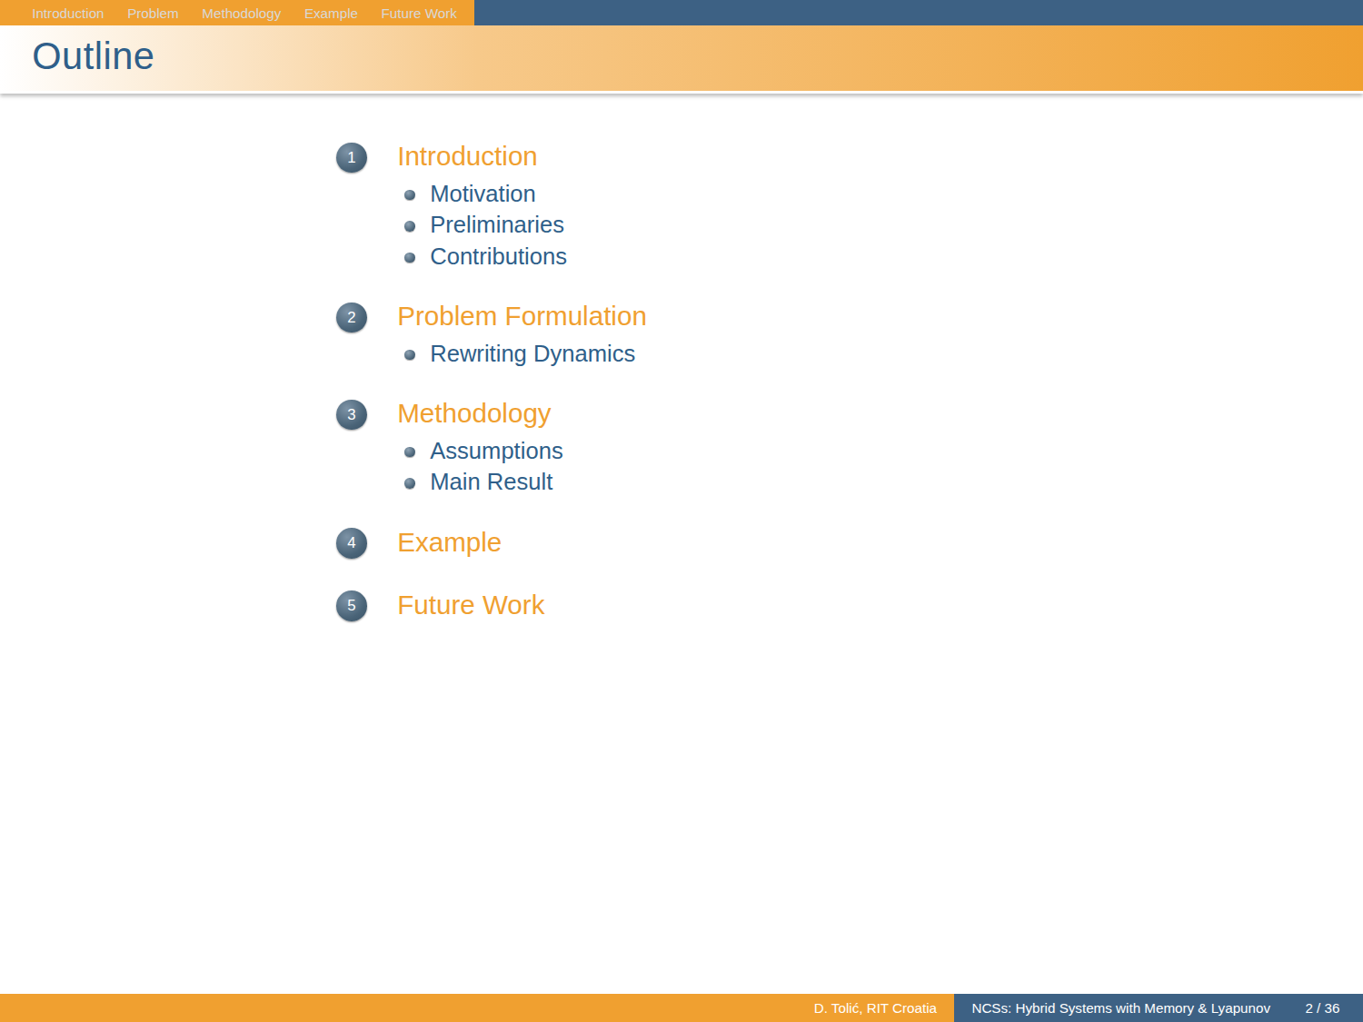Introduction Problem Methodology Example Future Work
Outline
Introduction
Motivation
Preliminaries
Contributions
Problem Formulation
Rewriting Dynamics
Methodology
Assumptions
Main Result
Example
Future Work
D. Tolić, RIT Croatia
NCSs: Hybrid Systems with Memory & Lyapunov
2 / 36